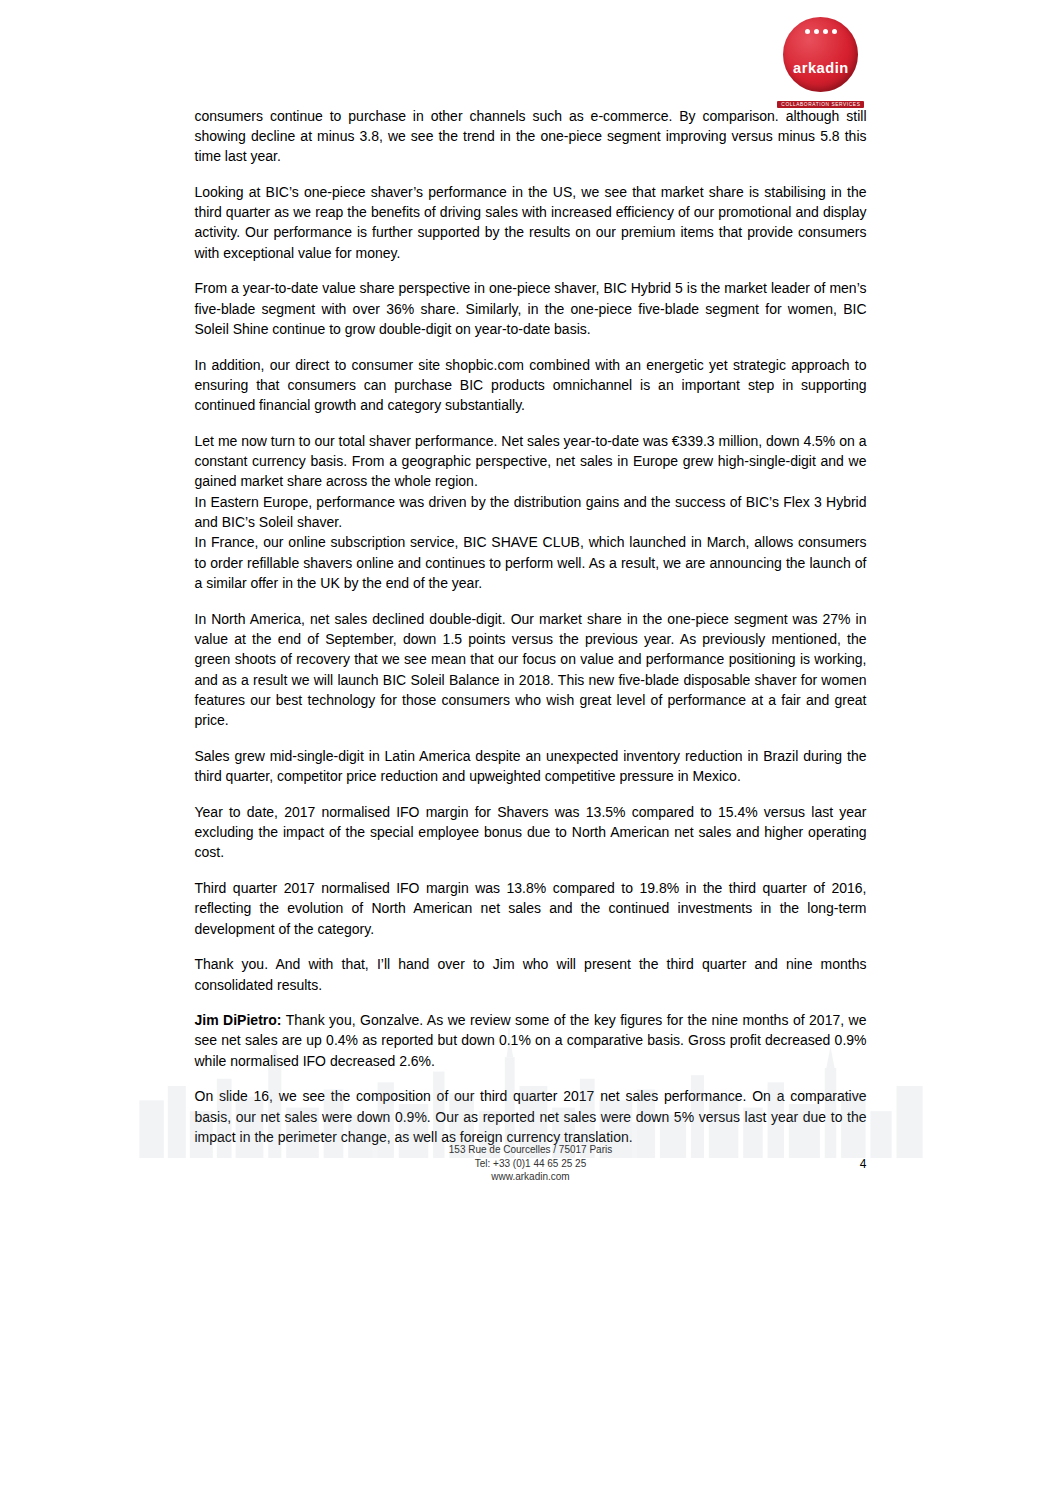arkadin
COLLABORATION SERVICES
consumers continue to purchase in other channels such as e-commerce. By comparison. although still showing decline at minus 3.8, we see the trend in the one-piece segment improving versus minus 5.8 this time last year.
Looking at BIC’s one-piece shaver’s performance in the US, we see that market share is stabilising in the third quarter as we reap the benefits of driving sales with increased efficiency of our promotional and display activity. Our performance is further supported by the results on our premium items that provide consumers with exceptional value for money.
From a year-to-date value share perspective in one-piece shaver, BIC Hybrid 5 is the market leader of men’s five-blade segment with over 36% share. Similarly, in the one-piece five-blade segment for women, BIC Soleil Shine continue to grow double-digit on year-to-date basis.
In addition, our direct to consumer site shopbic.com combined with an energetic yet strategic approach to ensuring that consumers can purchase BIC products omnichannel is an important step in supporting continued financial growth and category substantially.
Let me now turn to our total shaver performance. Net sales year-to-date was €339.3 million, down 4.5% on a constant currency basis. From a geographic perspective, net sales in Europe grew high-single-digit and we gained market share across the whole region.
In Eastern Europe, performance was driven by the distribution gains and the success of BIC’s Flex 3 Hybrid and BIC’s Soleil shaver.
In France, our online subscription service, BIC SHAVE CLUB, which launched in March, allows consumers to order refillable shavers online and continues to perform well. As a result, we are announcing the launch of a similar offer in the UK by the end of the year.
In North America, net sales declined double-digit. Our market share in the one-piece segment was 27% in value at the end of September, down 1.5 points versus the previous year. As previously mentioned, the green shoots of recovery that we see mean that our focus on value and performance positioning is working, and as a result we will launch BIC Soleil Balance in 2018. This new five-blade disposable shaver for women features our best technology for those consumers who wish great level of performance at a fair and great price.
Sales grew mid-single-digit in Latin America despite an unexpected inventory reduction in Brazil during the third quarter, competitor price reduction and upweighted competitive pressure in Mexico.
Year to date, 2017 normalised IFO margin for Shavers was 13.5% compared to 15.4% versus last year excluding the impact of the special employee bonus due to North American net sales and higher operating cost.
Third quarter 2017 normalised IFO margin was 13.8% compared to 19.8% in the third quarter of 2016, reflecting the evolution of North American net sales and the continued investments in the long-term development of the category.
Thank you. And with that, I’ll hand over to Jim who will present the third quarter and nine months consolidated results.
Jim DiPietro: Thank you, Gonzalve. As we review some of the key figures for the nine months of 2017, we see net sales are up 0.4% as reported but down 0.1% on a comparative basis. Gross profit decreased 0.9% while normalised IFO decreased 2.6%.
On slide 16, we see the composition of our third quarter 2017 net sales performance. On a comparative basis, our net sales were down 0.9%. Our as reported net sales were down 5% versus last year due to the impact in the perimeter change, as well as foreign currency translation.
153 Rue de Courcelles / 75017 Paris
Tel: +33 (0)1 44 65 25 25
www.arkadin.com 4